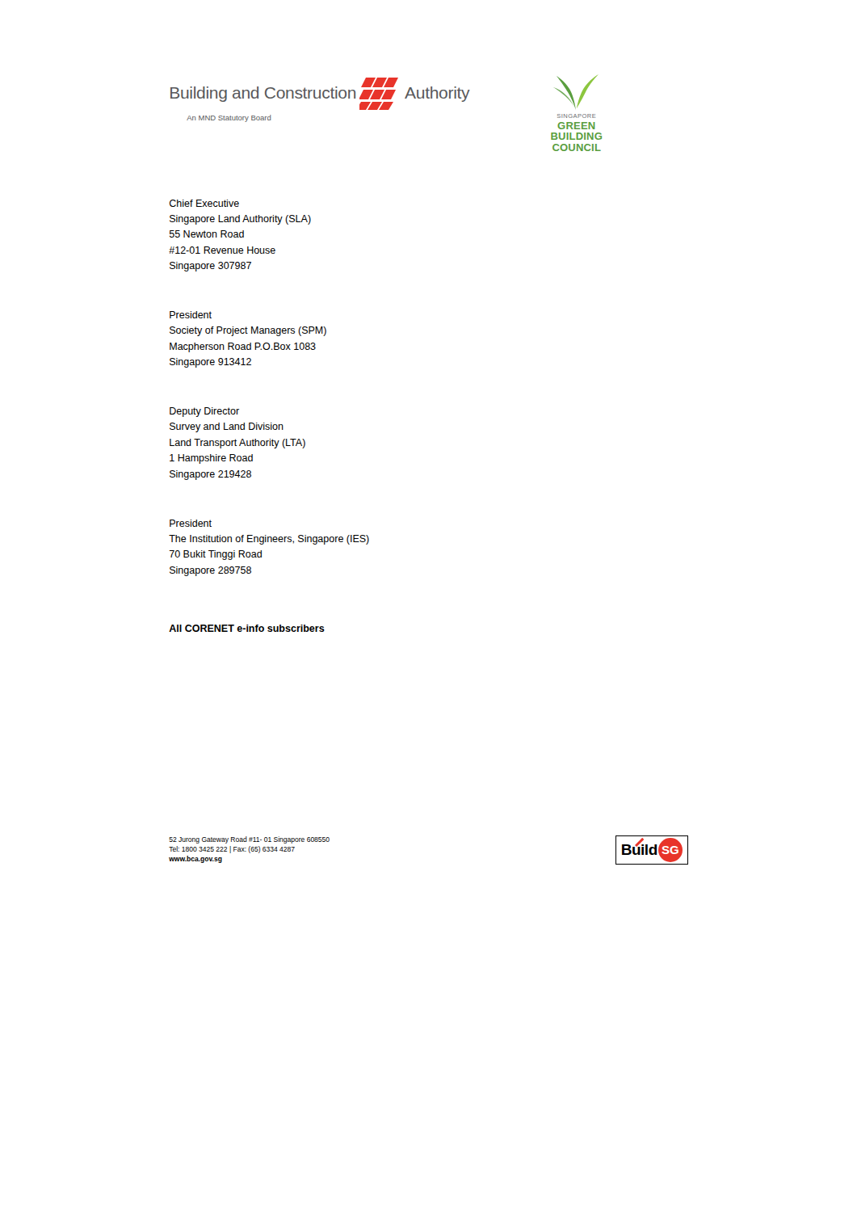Building and Construction
Authority
An MND Statutory Board
SINGAPORE
GREEN
BUILDING
COUNCIL
Chief Executive
Singapore Land Authority (SLA)
55 Newton Road
#12-01 Revenue House
Singapore 307987
President
Society of Project Managers (SPM)
Macpherson Road P.O.Box 1083
Singapore 913412
Deputy Director
Survey and Land Division
Land Transport Authority (LTA)
1 Hampshire Road
Singapore 219428
President
The Institution of Engineers, Singapore (IES)
70 Bukit Tinggi Road
Singapore 289758
All CORENET e-info subscribers
52 Jurong Gateway Road #11- 01 Singapore 608550
Tel: 1800 3425 222 | Fax: (65) 6334 4287
www.bca.gov.sg
Build SG